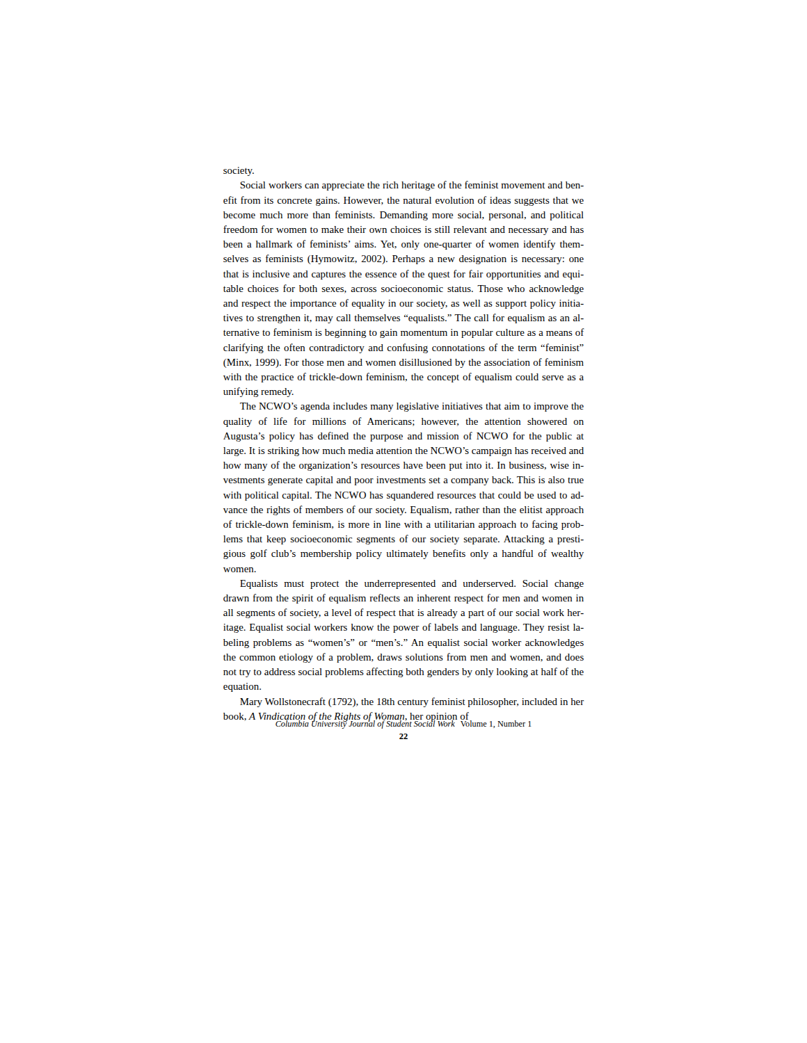society.
Social workers can appreciate the rich heritage of the feminist movement and benefit from its concrete gains. However, the natural evolution of ideas suggests that we become much more than feminists. Demanding more social, personal, and political freedom for women to make their own choices is still relevant and necessary and has been a hallmark of feminists’ aims. Yet, only one-quarter of women identify themselves as feminists (Hymowitz, 2002). Perhaps a new designation is necessary: one that is inclusive and captures the essence of the quest for fair opportunities and equitable choices for both sexes, across socioeconomic status. Those who acknowledge and respect the importance of equality in our society, as well as support policy initiatives to strengthen it, may call themselves “equalists.” The call for equalism as an alternative to feminism is beginning to gain momentum in popular culture as a means of clarifying the often contradictory and confusing connotations of the term “feminist” (Minx, 1999). For those men and women disillusioned by the association of feminism with the practice of trickle-down feminism, the concept of equalism could serve as a unifying remedy.
The NCWO’s agenda includes many legislative initiatives that aim to improve the quality of life for millions of Americans; however, the attention showered on Augusta’s policy has defined the purpose and mission of NCWO for the public at large. It is striking how much media attention the NCWO’s campaign has received and how many of the organization’s resources have been put into it. In business, wise investments generate capital and poor investments set a company back. This is also true with political capital. The NCWO has squandered resources that could be used to advance the rights of members of our society. Equalism, rather than the elitist approach of trickle-down feminism, is more in line with a utilitarian approach to facing problems that keep socioeconomic segments of our society separate. Attacking a prestigious golf club’s membership policy ultimately benefits only a handful of wealthy women.
Equalists must protect the underrepresented and underserved. Social change drawn from the spirit of equalism reflects an inherent respect for men and women in all segments of society, a level of respect that is already a part of our social work heritage. Equalist social workers know the power of labels and language. They resist labeling problems as “women’s” or “men’s.” An equalist social worker acknowledges the common etiology of a problem, draws solutions from men and women, and does not try to address social problems affecting both genders by only looking at half of the equation.
Mary Wollstonecraft (1792), the 18th century feminist philosopher, included in her book, A Vindication of the Rights of Woman, her opinion of
Columbia University Journal of Student Social Work Volume 1, Number 1
22